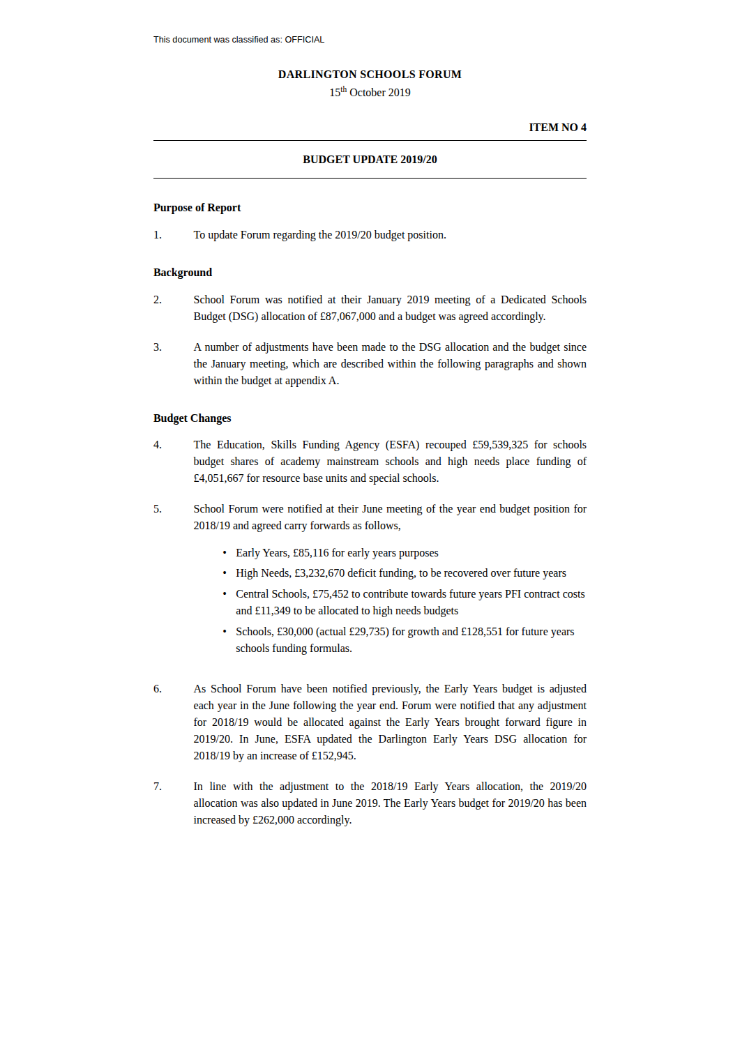This document was classified as: OFFICIAL
DARLINGTON SCHOOLS FORUM
15th October 2019
ITEM NO 4
BUDGET UPDATE 2019/20
Purpose of Report
1.
To update Forum regarding the 2019/20 budget position.
Background
2.
School Forum was notified at their January 2019 meeting of a Dedicated Schools Budget (DSG) allocation of £87,067,000 and a budget was agreed accordingly.
3.
A number of adjustments have been made to the DSG allocation and the budget since the January meeting, which are described within the following paragraphs and shown within the budget at appendix A.
Budget Changes
4.
The Education, Skills Funding Agency (ESFA) recouped £59,539,325 for schools budget shares of academy mainstream schools and high needs place funding of £4,051,667 for resource base units and special schools.
5.
School Forum were notified at their June meeting of the year end budget position for 2018/19 and agreed carry forwards as follows,
Early Years, £85,116 for early years purposes
High Needs, £3,232,670 deficit funding, to be recovered over future years
Central Schools, £75,452 to contribute towards future years PFI contract costs and £11,349 to be allocated to high needs budgets
Schools, £30,000 (actual £29,735) for growth and £128,551 for future years schools funding formulas.
6.
As School Forum have been notified previously, the Early Years budget is adjusted each year in the June following the year end. Forum were notified that any adjustment for 2018/19 would be allocated against the Early Years brought forward figure in 2019/20. In June, ESFA updated the Darlington Early Years DSG allocation for 2018/19 by an increase of £152,945.
7.
In line with the adjustment to the 2018/19 Early Years allocation, the 2019/20 allocation was also updated in June 2019. The Early Years budget for 2019/20 has been increased by £262,000 accordingly.